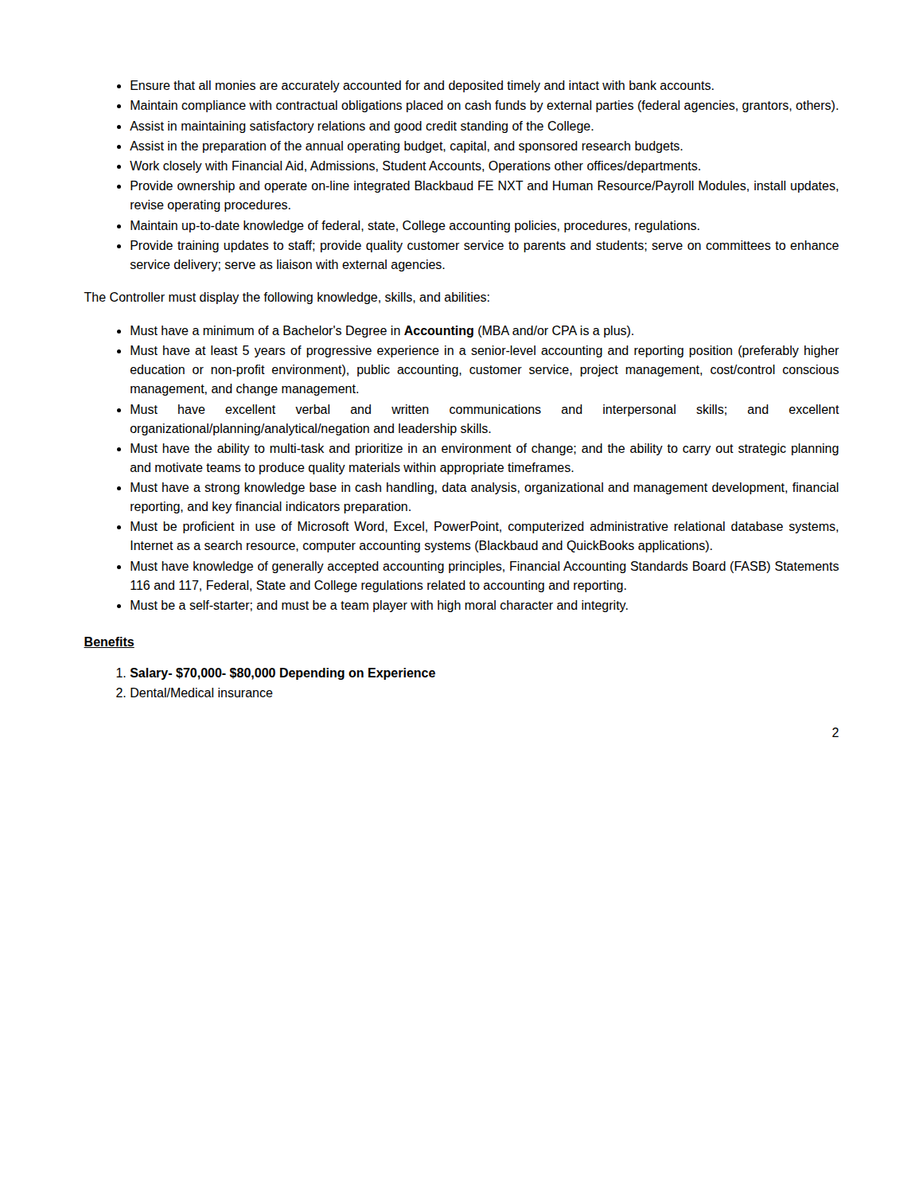Ensure that all monies are accurately accounted for and deposited timely and intact with bank accounts.
Maintain compliance with contractual obligations placed on cash funds by external parties (federal agencies, grantors, others).
Assist in maintaining satisfactory relations and good credit standing of the College.
Assist in the preparation of the annual operating budget, capital, and sponsored research budgets.
Work closely with Financial Aid, Admissions, Student Accounts, Operations other offices/departments.
Provide ownership and operate on-line integrated Blackbaud FE NXT and Human Resource/Payroll Modules, install updates, revise operating procedures.
Maintain up-to-date knowledge of federal, state, College accounting policies, procedures, regulations.
Provide training updates to staff; provide quality customer service to parents and students; serve on committees to enhance service delivery; serve as liaison with external agencies.
The Controller must display the following knowledge, skills, and abilities:
Must have a minimum of a Bachelor's Degree in Accounting (MBA and/or CPA is a plus).
Must have at least 5 years of progressive experience in a senior-level accounting and reporting position (preferably higher education or non-profit environment), public accounting, customer service, project management, cost/control conscious management, and change management.
Must have excellent verbal and written communications and interpersonal skills; and excellent organizational/planning/analytical/negation and leadership skills.
Must have the ability to multi-task and prioritize in an environment of change; and the ability to carry out strategic planning and motivate teams to produce quality materials within appropriate timeframes.
Must have a strong knowledge base in cash handling, data analysis, organizational and management development, financial reporting, and key financial indicators preparation.
Must be proficient in use of Microsoft Word, Excel, PowerPoint, computerized administrative relational database systems, Internet as a search resource, computer accounting systems (Blackbaud and QuickBooks applications).
Must have knowledge of generally accepted accounting principles, Financial Accounting Standards Board (FASB) Statements 116 and 117, Federal, State and College regulations related to accounting and reporting.
Must be a self-starter; and must be a team player with high moral character and integrity.
Benefits
Salary- $70,000- $80,000 Depending on Experience
Dental/Medical insurance
2